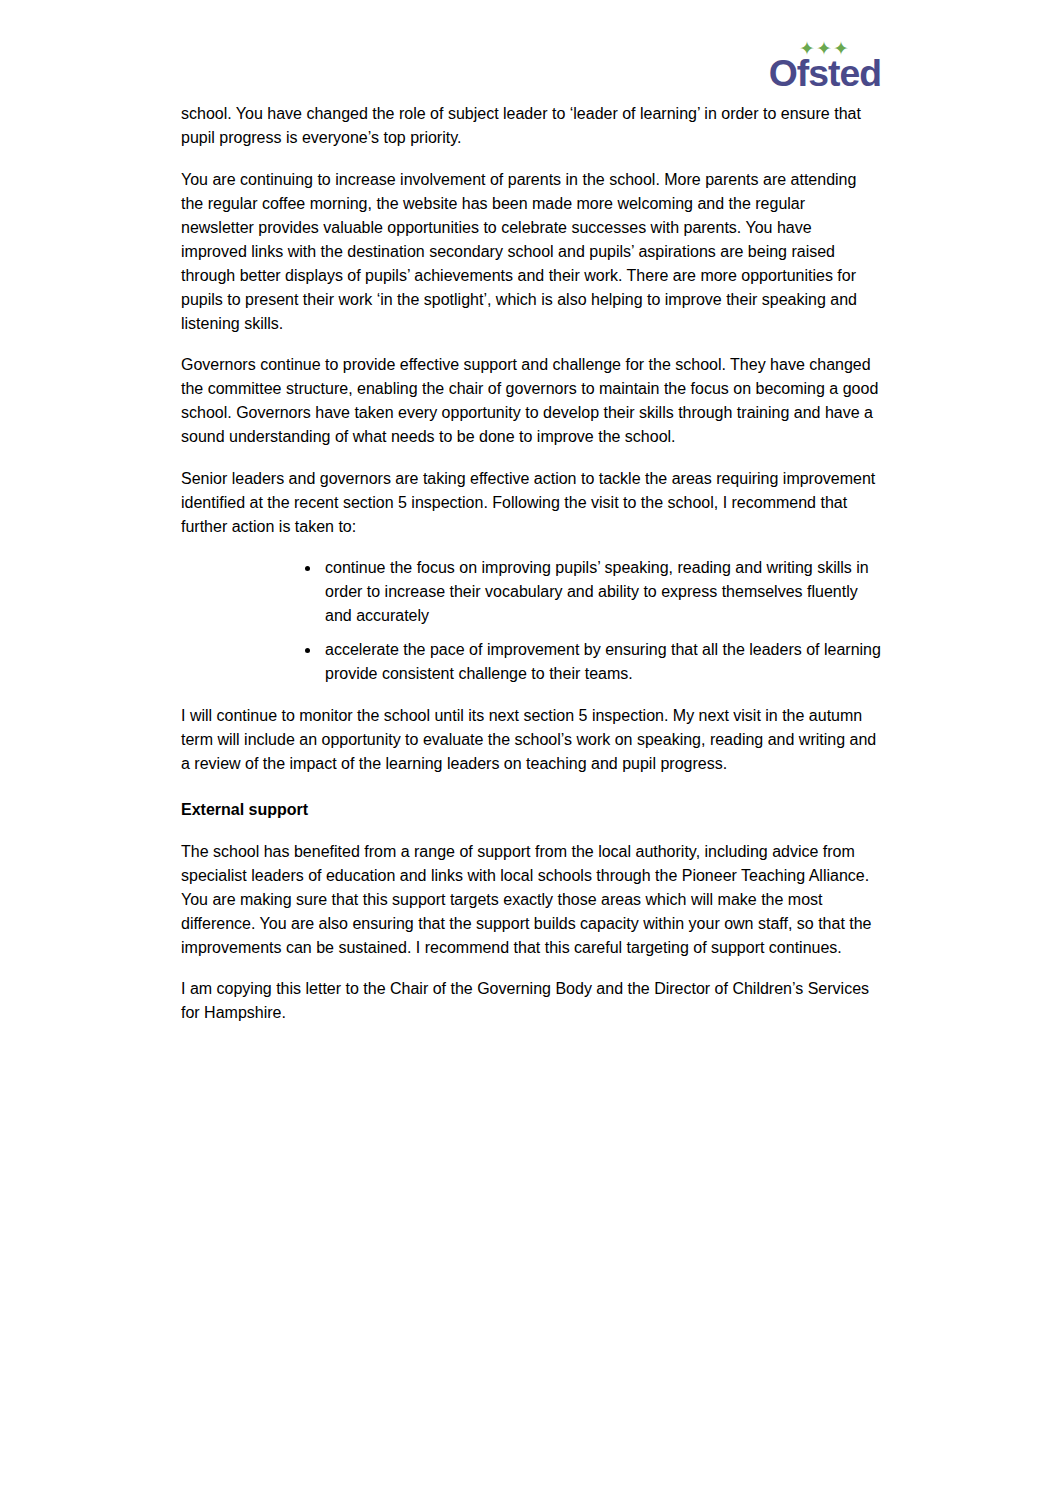✦✦✦ Ofsted
school. You have changed the role of subject leader to ‘leader of learning’ in order to ensure that pupil progress is everyone’s top priority.
You are continuing to increase involvement of parents in the school. More parents are attending the regular coffee morning, the website has been made more welcoming and the regular newsletter provides valuable opportunities to celebrate successes with parents. You have improved links with the destination secondary school and pupils’ aspirations are being raised through better displays of pupils’ achievements and their work. There are more opportunities for pupils to present their work ‘in the spotlight’, which is also helping to improve their speaking and listening skills.
Governors continue to provide effective support and challenge for the school. They have changed the committee structure, enabling the chair of governors to maintain the focus on becoming a good school. Governors have taken every opportunity to develop their skills through training and have a sound understanding of what needs to be done to improve the school.
Senior leaders and governors are taking effective action to tackle the areas requiring improvement identified at the recent section 5 inspection. Following the visit to the school, I recommend that further action is taken to:
continue the focus on improving pupils’ speaking, reading and writing skills in order to increase their vocabulary and ability to express themselves fluently and accurately
accelerate the pace of improvement by ensuring that all the leaders of learning provide consistent challenge to their teams.
I will continue to monitor the school until its next section 5 inspection. My next visit in the autumn term will include an opportunity to evaluate the school’s work on speaking, reading and writing and a review of the impact of the learning leaders on teaching and pupil progress.
External support
The school has benefited from a range of support from the local authority, including advice from specialist leaders of education and links with local schools through the Pioneer Teaching Alliance. You are making sure that this support targets exactly those areas which will make the most difference. You are also ensuring that the support builds capacity within your own staff, so that the improvements can be sustained. I recommend that this careful targeting of support continues.
I am copying this letter to the Chair of the Governing Body and the Director of Children’s Services for Hampshire.